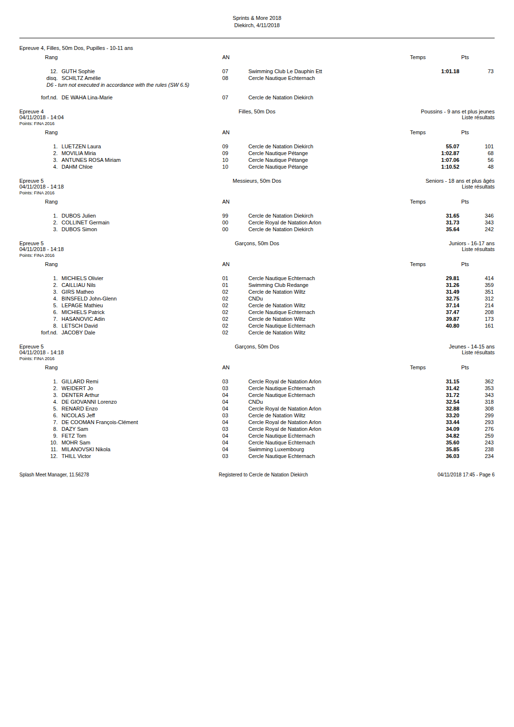Sprints & More 2018
Diekirch, 4/11/2018
Epreuve 4, Filles, 50m Dos, Pupilles - 10-11 ans
| Rang | | AN | | Temps | Pts |
| 12. | GUTH Sophie | 07 | Swimming Club Le Dauphin Ett | 1:01.18 | 73 |
| disq. | SCHILTZ Amélie | 08 | Cercle Nautique Echternach | | |
| D6 - turn not executed in accordance with the rules (SW 6.5) |
| forf.nd. | DE WAHA Lina-Marie | 07 | Cercle de Natation Diekirch | | |
| Epreuve 4 | Filles, 50m Dos | Poussins - 9 ans et plus jeunes |
| 04/11/2018 - 14:04 | | Liste résultats |
Points: FINA 2016
| Rang | | AN | | Temps | Pts |
| 1. | LUETZEN Laura | 09 | Cercle de Natation Diekirch | 55.07 | 101 |
| 2. | MOVILIA Miria | 09 | Cercle Nautique Pétange | 1:02.87 | 68 |
| 3. | ANTUNES ROSA Miriam | 10 | Cercle Nautique Pétange | 1:07.06 | 56 |
| 4. | DAHM Chloe | 10 | Cercle Nautique Pétange | 1:10.52 | 48 |
| Epreuve 5 | Messieurs, 50m Dos | Seniors - 18 ans et plus âgés |
| 04/11/2018 - 14:18 | | Liste résultats |
Points: FINA 2016
| Rang | | AN | | Temps | Pts |
| 1. | DUBOS Julien | 99 | Cercle de Natation Diekirch | 31.65 | 346 |
| 2. | COLLINET Germain | 00 | Cercle Royal de Natation Arlon | 31.73 | 343 |
| 3. | DUBOS Simon | 00 | Cercle de Natation Diekirch | 35.64 | 242 |
| Epreuve 5 | Garçons, 50m Dos | Juniors - 16-17 ans |
| 04/11/2018 - 14:18 | | Liste résultats |
Points: FINA 2016
| Rang | | AN | | Temps | Pts |
| 1. | MICHIELS Olivier | 01 | Cercle Nautique Echternach | 29.81 | 414 |
| 2. | CAILLIAU Nils | 01 | Swimming Club Redange | 31.26 | 359 |
| 3. | GIRS Matheo | 02 | Cercle de Natation Wiltz | 31.49 | 351 |
| 4. | BINSFELD John-Glenn | 02 | CNDu | 32.75 | 312 |
| 5. | LEPAGE Mathieu | 02 | Cercle de Natation Wiltz | 37.14 | 214 |
| 6. | MICHIELS Patrick | 02 | Cercle Nautique Echternach | 37.47 | 208 |
| 7. | HASANOVIC Adin | 02 | Cercle de Natation Wiltz | 39.87 | 173 |
| 8. | LETSCH David | 02 | Cercle Nautique Echternach | 40.80 | 161 |
| forf.nd. | JACOBY Dale | 02 | Cercle de Natation Wiltz | | |
| Epreuve 5 | Garçons, 50m Dos | Jeunes - 14-15 ans |
| 04/11/2018 - 14:18 | | Liste résultats |
Points: FINA 2016
| Rang | | AN | | Temps | Pts |
| 1. | GILLARD Remi | 03 | Cercle Royal de Natation Arlon | 31.15 | 362 |
| 2. | WEIDERT Jo | 03 | Cercle Nautique Echternach | 31.42 | 353 |
| 3. | DENTER Arthur | 04 | Cercle Nautique Echternach | 31.72 | 343 |
| 4. | DE GIOVANNI Lorenzo | 04 | CNDu | 32.54 | 318 |
| 5. | RENARD Enzo | 04 | Cercle Royal de Natation Arlon | 32.88 | 308 |
| 6. | NICOLAS Jeff | 03 | Cercle de Natation Wiltz | 33.20 | 299 |
| 7. | DE COOMAN François-Clément | 04 | Cercle Royal de Natation Arlon | 33.44 | 293 |
| 8. | DAZY Sam | 03 | Cercle Royal de Natation Arlon | 34.09 | 276 |
| 9. | FETZ Tom | 04 | Cercle Nautique Echternach | 34.82 | 259 |
| 10. | MOHR Sam | 04 | Cercle Nautique Echternach | 35.60 | 243 |
| 11. | MILANOVSKI Nikola | 04 | Swimming Luxembourg | 35.85 | 238 |
| 12. | THILL Victor | 03 | Cercle Nautique Echternach | 36.03 | 234 |
Splash Meet Manager, 11.56278
Registered to Cercle de Natation Diekirch
04/11/2018 17:45 - Page 6